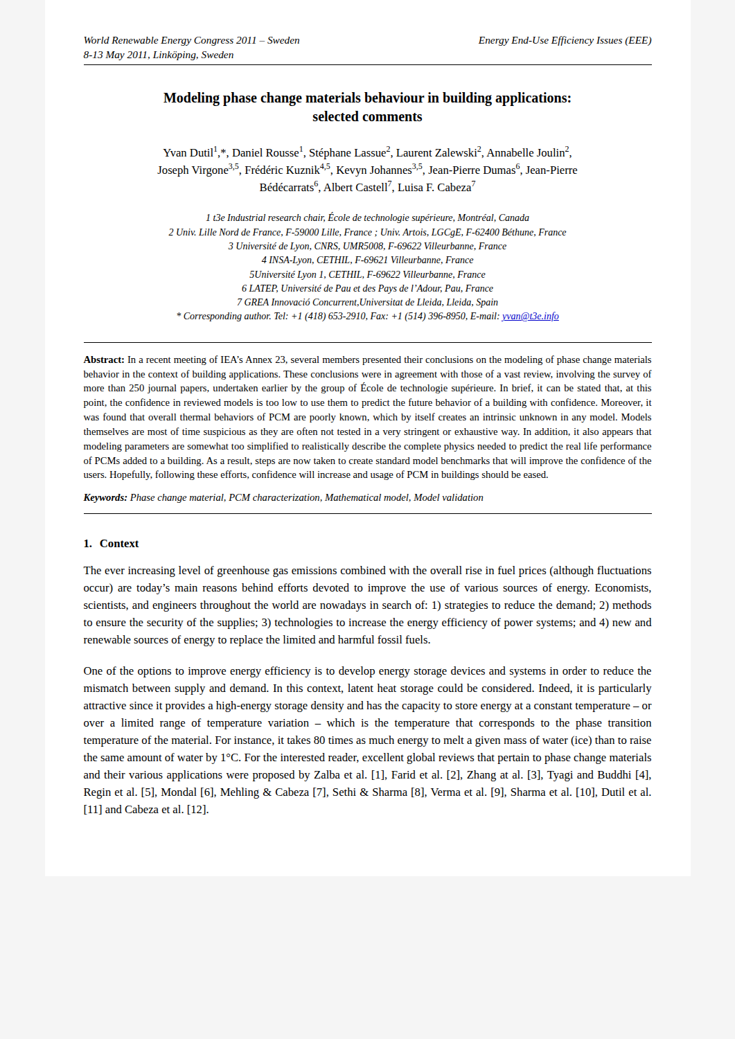World Renewable Energy Congress 2011 – Sweden
8-13 May 2011, Linköping, Sweden
Energy End-Use Efficiency Issues (EEE)
Modeling phase change materials behaviour in building applications:
selected comments
Yvan Dutil1,*, Daniel Rousse1, Stéphane Lassue2, Laurent Zalewski2, Annabelle Joulin2,
Joseph Virgone3,5, Frédéric Kuznik4,5, Kevyn Johannes3,5, Jean-Pierre Dumas6, Jean-Pierre
Bédécarrats6, Albert Castell7, Luisa F. Cabeza7
1 t3e Industrial research chair, École de technologie supérieure, Montréal, Canada
2 Univ. Lille Nord de France, F-59000 Lille, France ; Univ. Artois, LGCgE, F-62400 Béthune, France
3 Université de Lyon, CNRS, UMR5008, F-69622 Villeurbanne, France
4 INSA-Lyon, CETHIL, F-69621 Villeurbanne, France
5Université Lyon 1, CETHIL, F-69622 Villeurbanne, France
6 LATEP, Université de Pau et des Pays de l’Adour, Pau, France
7 GREA Innovació Concurrent,Universitat de Lleida, Lleida, Spain
* Corresponding author. Tel: +1 (418) 653-2910, Fax: +1 (514) 396-8950, E-mail: yvan@t3e.info
Abstract: In a recent meeting of IEA’s Annex 23, several members presented their conclusions on the modeling of phase change materials behavior in the context of building applications. These conclusions were in agreement with those of a vast review, involving the survey of more than 250 journal papers, undertaken earlier by the group of École de technologie supérieure. In brief, it can be stated that, at this point, the confidence in reviewed models is too low to use them to predict the future behavior of a building with confidence. Moreover, it was found that overall thermal behaviors of PCM are poorly known, which by itself creates an intrinsic unknown in any model. Models themselves are most of time suspicious as they are often not tested in a very stringent or exhaustive way. In addition, it also appears that modeling parameters are somewhat too simplified to realistically describe the complete physics needed to predict the real life performance of PCMs added to a building. As a result, steps are now taken to create standard model benchmarks that will improve the confidence of the users. Hopefully, following these efforts, confidence will increase and usage of PCM in buildings should be eased.
Keywords: Phase change material, PCM characterization, Mathematical model, Model validation
1. Context
The ever increasing level of greenhouse gas emissions combined with the overall rise in fuel prices (although fluctuations occur) are today’s main reasons behind efforts devoted to improve the use of various sources of energy. Economists, scientists, and engineers throughout the world are nowadays in search of: 1) strategies to reduce the demand; 2) methods to ensure the security of the supplies; 3) technologies to increase the energy efficiency of power systems; and 4) new and renewable sources of energy to replace the limited and harmful fossil fuels.
One of the options to improve energy efficiency is to develop energy storage devices and systems in order to reduce the mismatch between supply and demand. In this context, latent heat storage could be considered. Indeed, it is particularly attractive since it provides a high-energy storage density and has the capacity to store energy at a constant temperature – or over a limited range of temperature variation – which is the temperature that corresponds to the phase transition temperature of the material. For instance, it takes 80 times as much energy to melt a given mass of water (ice) than to raise the same amount of water by 1°C. For the interested reader, excellent global reviews that pertain to phase change materials and their various applications were proposed by Zalba et al. [1], Farid et al. [2], Zhang at al. [3], Tyagi and Buddhi [4], Regin et al. [5], Mondal [6], Mehling & Cabeza [7], Sethi & Sharma [8], Verma et al. [9], Sharma et al. [10], Dutil et al. [11] and Cabeza et al. [12].